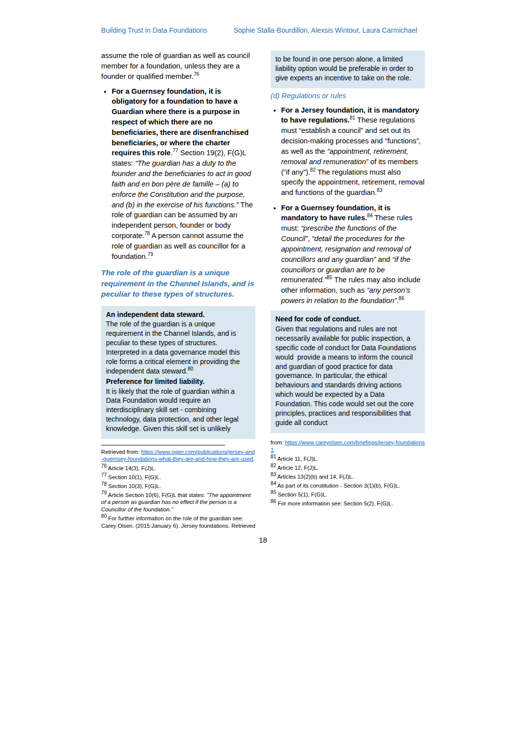Building Trust in Data Foundations Sophie Stalla-Bourdillon, Alexsis Wintour, Laura Carmichael
assume the role of guardian as well as council member for a foundation, unless they are a founder or qualified member.76
For a Guernsey foundation, it is obligatory for a foundation to have a Guardian where there is a purpose in respect of which there are no beneficiaries, there are disenfranchised beneficiaries, or where the charter requires this role.77 Section 19(2), F(G)L states: “The guardian has a duty to the founder and the beneficiaries to act in good faith and en bon père de famille – (a) to enforce the Constitution and the purpose, and (b) in the exercise of his functions.” The role of guardian can be assumed by an independent person, founder or body corporate.78 A person cannot assume the role of guardian as well as councillor for a foundation.79
The role of the guardian is a unique requirement in the Channel Islands, and is peculiar to these types of structures.
An independent data steward.
The role of the guardian is a unique requirement in the Channel Islands, and is peculiar to these types of structures. Interpreted in a data governance model this role forms a critical element in providing the independent data steward.80
Preference for limited liability.
It is likely that the role of guardian within a Data Foundation would require an interdisciplinary skill set - combining technology, data protection, and other legal knowledge. Given this skill set is unlikely
Retrieved from: https://www.ogier.com/publications/jersey-and-guernsey-foundations-what-they-are-and-how-they-are-used.
76 Article 14(3), F(J)L.
77 Section 10(1), F(G)L.
78 Section 10(3), F(G)L.
79 Article Section 10(6), F(G)L that states: “The appointment of a person as guardian has no effect if the person is a Councillor of the foundation.”
80 For further information on the role of the guardian see: Carey Olsen. (2015 January 6). Jersey foundations. Retrieved
to be found in one person alone, a limited liability option would be preferable in order to give experts an incentive to take on the role.
(d) Regulations or rules
For a Jersey foundation, it is mandatory to have regulations.81 These regulations must “establish a council” and set out its decision-making processes and “functions”, as well as the “appointment, retirement, removal and remuneration” of its members (“if any”).82 The regulations must also specify the appointment, retirement, removal and functions of the guardian.83
For a Guernsey foundation, it is mandatory to have rules.84 These rules must: “prescribe the functions of the Council”, “detail the procedures for the appointment, resignation and removal of councillors and any guardian” and “if the councillors or guardian are to be remunerated.”85 The rules may also include other information, such as “any person’s powers in relation to the foundation”.86
Need for code of conduct.
Given that regulations and rules are not necessarily available for public inspection, a specific code of conduct for Data Foundations would provide a means to inform the council and guardian of good practice for data governance. In particular, the ethical behaviours and standards driving actions which would be expected by a Data Foundation. This code would set out the core principles, practices and responsibilities that guide all conduct
from: https://www.careyolsen.com/briefings/jersey-foundations1.
81 Article 11, F(J)L.
82 Article 12, F(J)L.
83 Articles 13(2)(b) and 14, F(J)L.
84 As part of its constitution - Section 3(1)(b), F(G)L.
85 Section 5(1), F(G)L.
86 For more information see: Section 5(2), F(G)L.
18